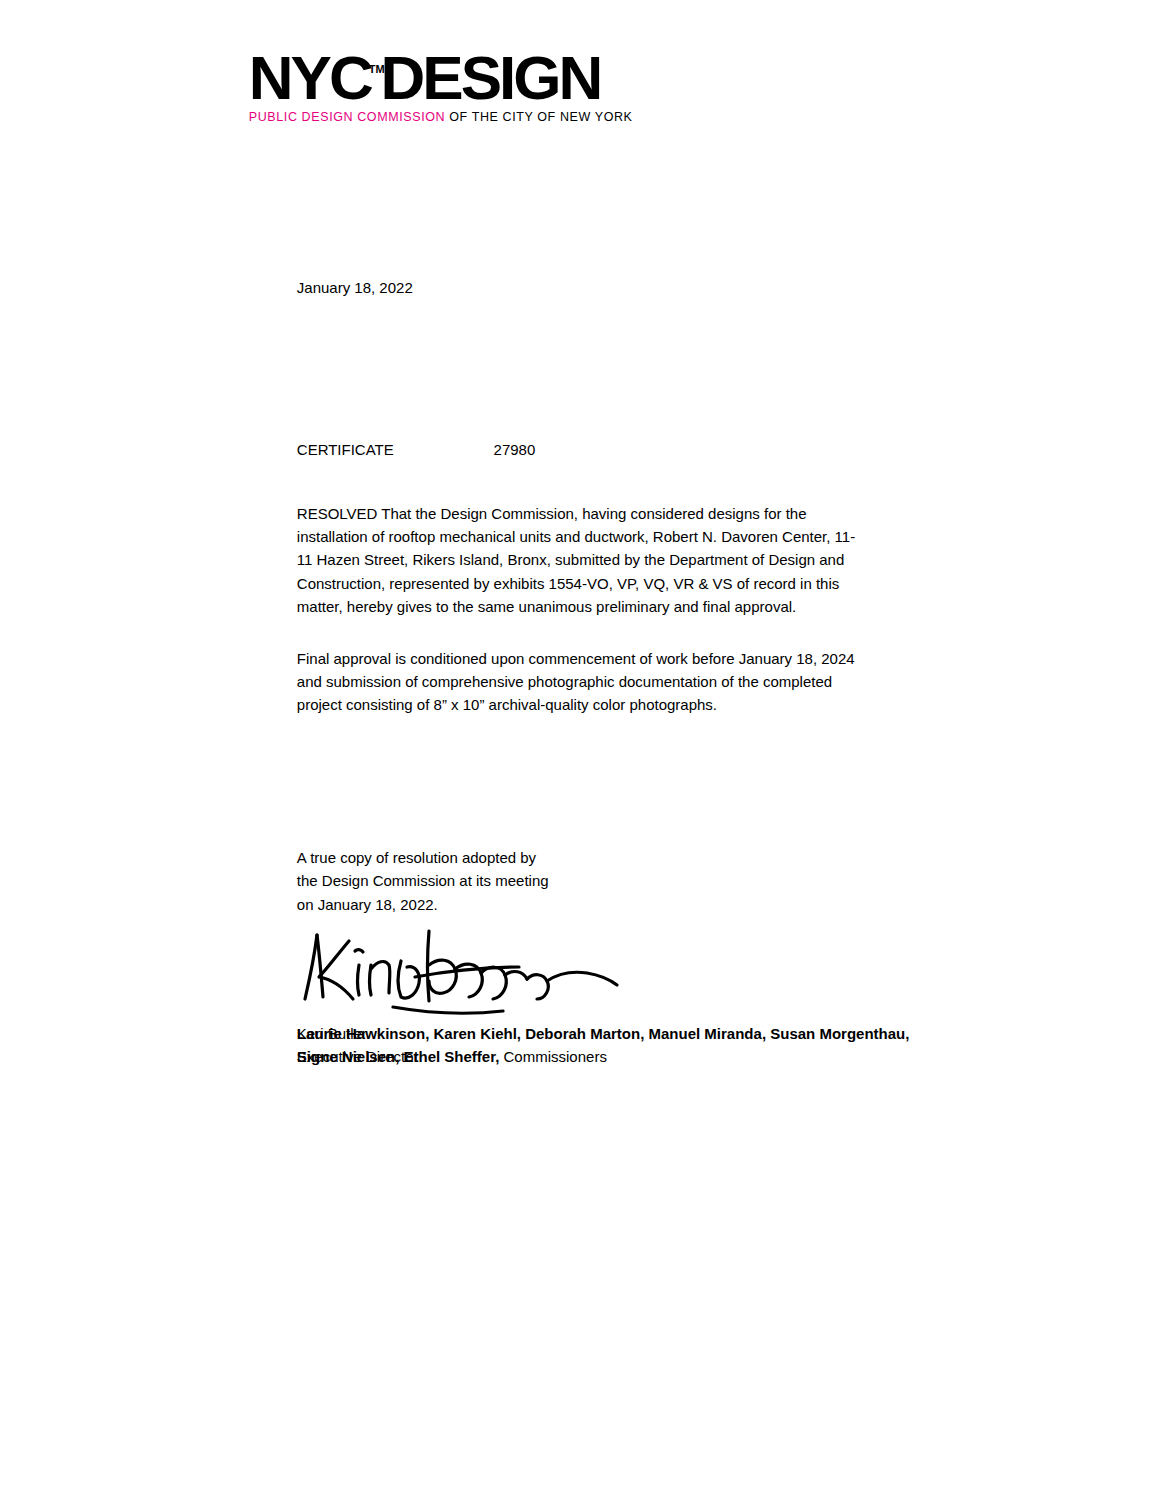NYC TM DESIGN
PUBLIC DESIGN COMMISSION OF THE CITY OF NEW YORK
January 18, 2022
CERTIFICATE 27980
RESOLVED That the Design Commission, having considered designs for the installation of rooftop mechanical units and ductwork, Robert N. Davoren Center, 11-11 Hazen Street, Rikers Island, Bronx, submitted by the Department of Design and Construction, represented by exhibits 1554-VO, VP, VQ, VR & VS of record in this matter, hereby gives to the same unanimous preliminary and final approval.
Final approval is conditioned upon commencement of work before January 18, 2024 and submission of comprehensive photographic documentation of the completed project consisting of 8” x 10” archival-quality color photographs.
A true copy of resolution adopted by
the Design Commission at its meeting
on January 18, 2022.
Keri Butler
Executive Director
Laurie Hawkinson, Karen Kiehl, Deborah Marton, Manuel Miranda, Susan Morgenthau, Signe Nielsen, Ethel Sheffer, Commissioners